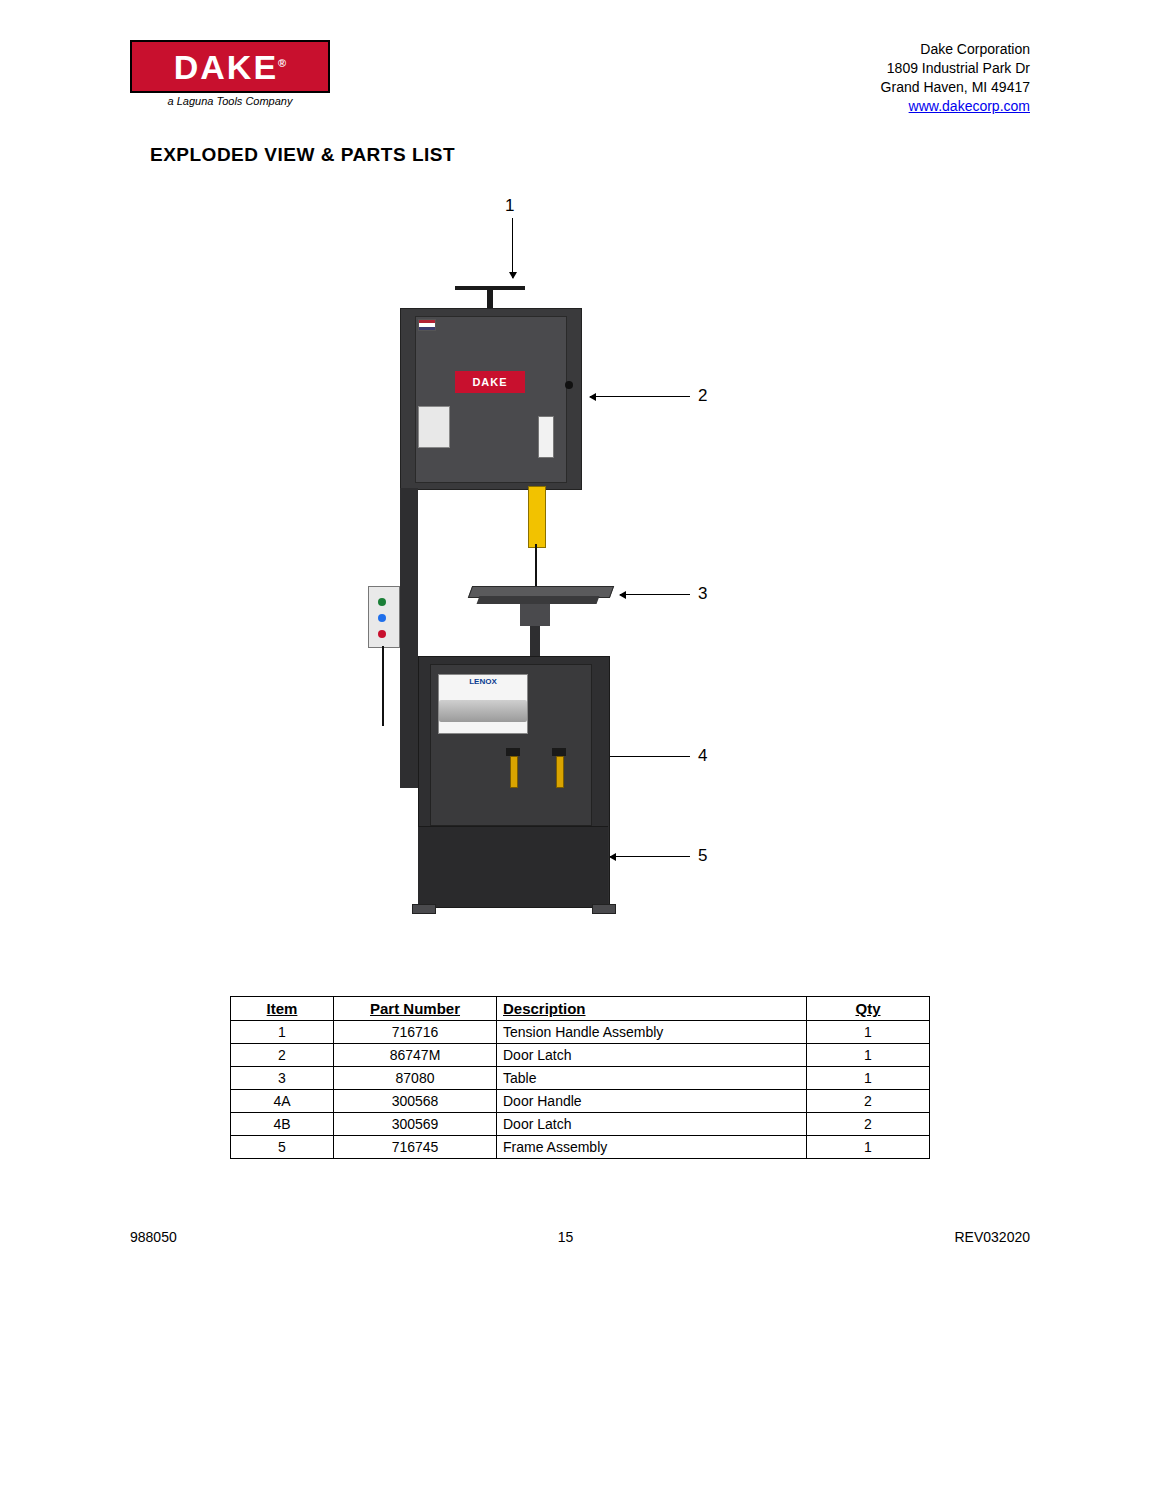DAKE®
a Laguna Tools Company
Dake Corporation
1809 Industrial Park Dr
Grand Haven, MI 49417
www.dakecorp.com
EXPLODED VIEW & PARTS LIST
1
2
3
4
5
DAKE
LENOX
| Item | Part Number | Description | Qty |
| --- | --- | --- | --- |
| 1 | 716716 | Tension Handle Assembly | 1 |
| 2 | 86747M | Door Latch | 1 |
| 3 | 87080 | Table | 1 |
| 4A | 300568 | Door Handle | 2 |
| 4B | 300569 | Door Latch | 2 |
| 5 | 716745 | Frame Assembly | 1 |
988050
15
REV032020